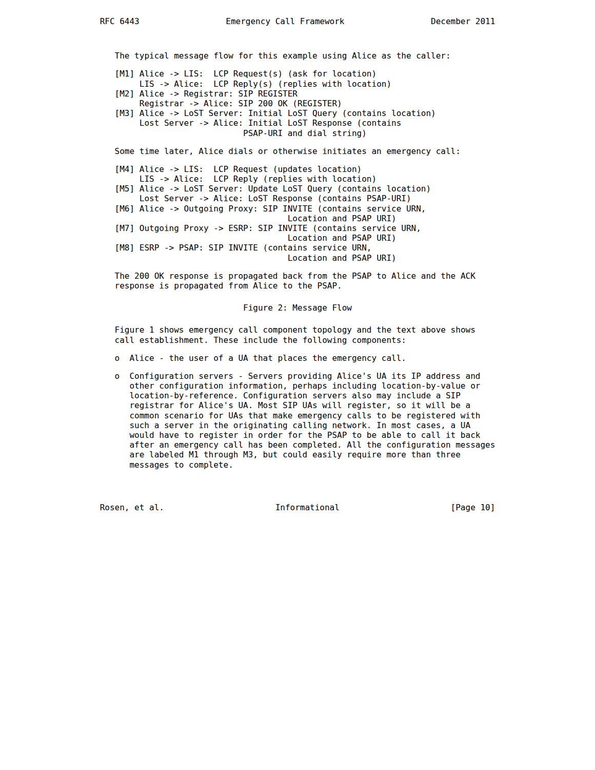RFC 6443 Emergency Call Framework December 2011
The typical message flow for this example using Alice as the caller:
   [M1] Alice -> LIS:  LCP Request(s) (ask for location)
        LIS -> Alice:  LCP Reply(s) (replies with location)
   [M2] Alice -> Registrar: SIP REGISTER
        Registrar -> Alice: SIP 200 OK (REGISTER)
   [M3] Alice -> LoST Server: Initial LoST Query (contains location)
        Lost Server -> Alice: Initial LoST Response (contains
                             PSAP-URI and dial string)
Some time later, Alice dials or otherwise initiates an emergency call:
   [M4] Alice -> LIS:  LCP Request (updates location)
        LIS -> Alice:  LCP Reply (replies with location)
   [M5] Alice -> LoST Server: Update LoST Query (contains location)
        Lost Server -> Alice: LoST Response (contains PSAP-URI)
   [M6] Alice -> Outgoing Proxy: SIP INVITE (contains service URN,
                                      Location and PSAP URI)
   [M7] Outgoing Proxy -> ESRP: SIP INVITE (contains service URN,
                                      Location and PSAP URI)
   [M8] ESRP -> PSAP: SIP INVITE (contains service URN,
                                      Location and PSAP URI)
The 200 OK response is propagated back from the PSAP to Alice and the ACK response is propagated from Alice to the PSAP.
Figure 2: Message Flow
Figure 1 shows emergency call component topology and the text above shows call establishment. These include the following components:
Alice - the user of a UA that places the emergency call.
Configuration servers - Servers providing Alice's UA its IP address and other configuration information, perhaps including location-by-value or location-by-reference. Configuration servers also may include a SIP registrar for Alice's UA. Most SIP UAs will register, so it will be a common scenario for UAs that make emergency calls to be registered with such a server in the originating calling network. In most cases, a UA would have to register in order for the PSAP to be able to call it back after an emergency call has been completed. All the configuration messages are labeled M1 through M3, but could easily require more than three messages to complete.
Rosen, et al. Informational [Page 10]